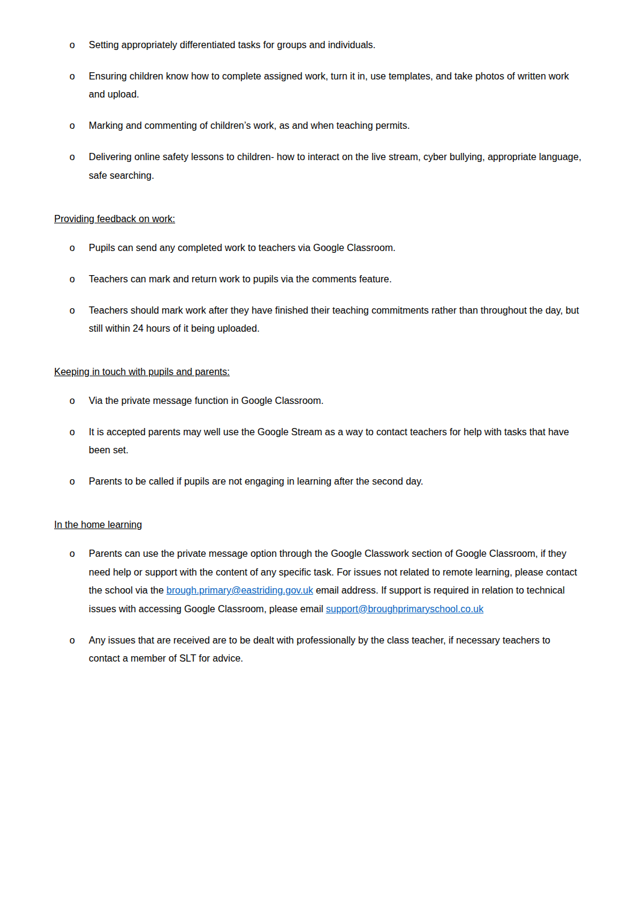Setting appropriately differentiated tasks for groups and individuals.
Ensuring children know how to complete assigned work, turn it in, use templates, and take photos of written work and upload.
Marking and commenting of children’s work, as and when teaching permits.
Delivering online safety lessons to children- how to interact on the live stream, cyber bullying, appropriate language, safe searching.
Providing feedback on work:
Pupils can send any completed work to teachers via Google Classroom.
Teachers can mark and return work to pupils via the comments feature.
Teachers should mark work after they have finished their teaching commitments rather than throughout the day, but still within 24 hours of it being uploaded.
Keeping in touch with pupils and parents:
Via the private message function in Google Classroom.
It is accepted parents may well use the Google Stream as a way to contact teachers for help with tasks that have been set.
Parents to be called if pupils are not engaging in learning after the second day.
In the home learning
Parents can use the private message option through the Google Classwork section of Google Classroom, if they need help or support with the content of any specific task. For issues not related to remote learning, please contact the school via the brough.primary@eastriding.gov.uk email address. If support is required in relation to technical issues with accessing Google Classroom, please email support@broughprimaryschool.co.uk
Any issues that are received are to be dealt with professionally by the class teacher, if necessary teachers to contact a member of SLT for advice.